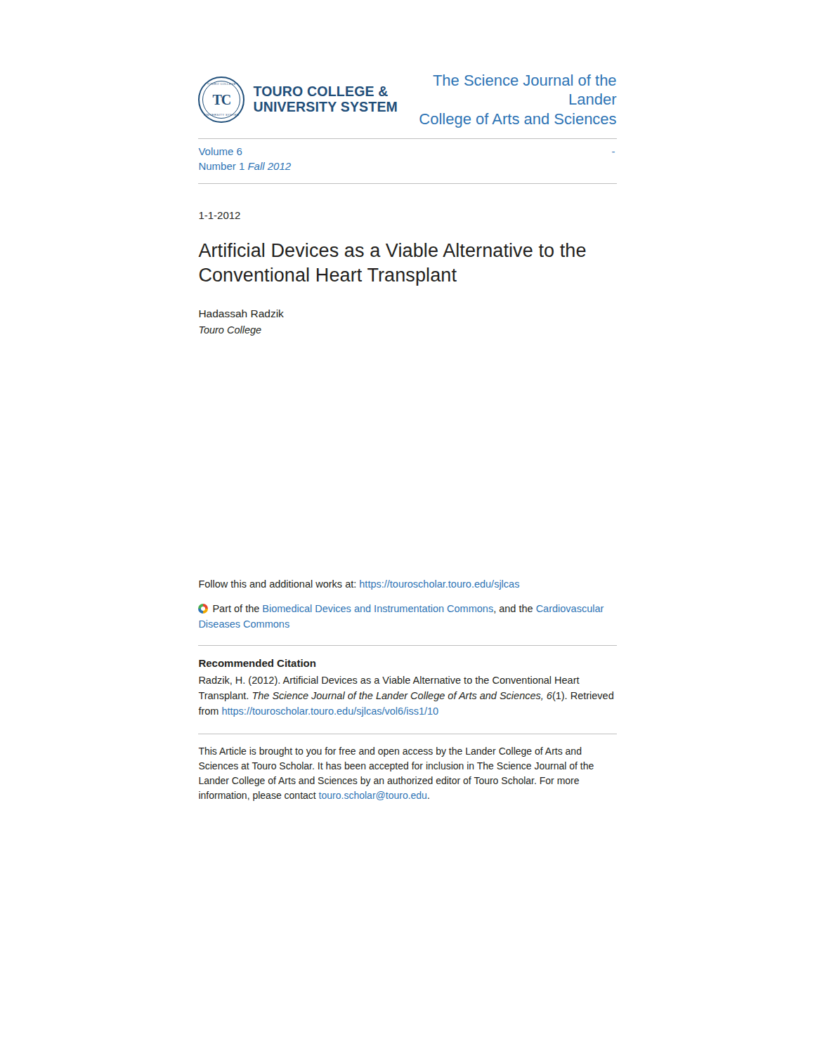Touro College
TC
University System
Touro College &
University System
The Science Journal of the Lander
College of Arts and Sciences
Volume 6
Number 1 Fall 2012
-
1-1-2012
Artificial Devices as a Viable Alternative to the Conventional Heart Transplant
Hadassah Radzik
Touro College
Follow this and additional works at: https://touroscholar.touro.edu/sjlcas
Part of the Biomedical Devices and Instrumentation Commons, and the Cardiovascular Diseases Commons
Recommended Citation
Radzik, H. (2012). Artificial Devices as a Viable Alternative to the Conventional Heart Transplant. The Science Journal of the Lander College of Arts and Sciences, 6(1). Retrieved from https://touroscholar.touro.edu/sjlcas/vol6/iss1/10
This Article is brought to you for free and open access by the Lander College of Arts and Sciences at Touro Scholar. It has been accepted for inclusion in The Science Journal of the Lander College of Arts and Sciences by an authorized editor of Touro Scholar. For more information, please contact touro.scholar@touro.edu.